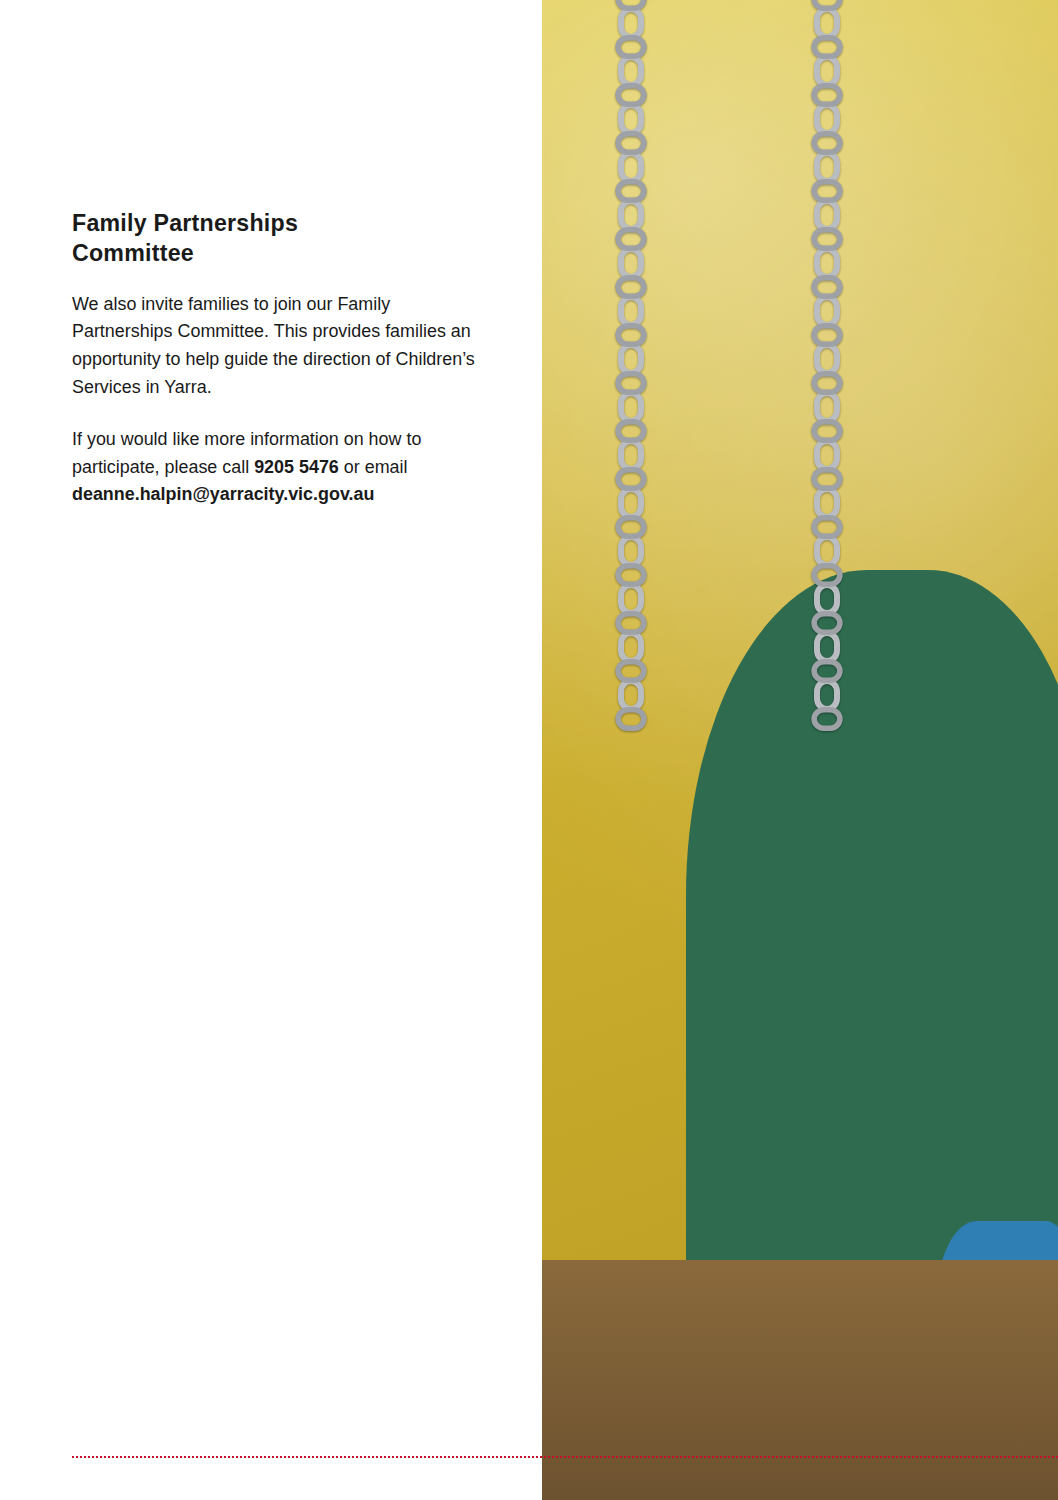Family Partnerships
Committee
We also invite families to join our Family Partnerships Committee. This provides families an opportunity to help guide the direction of Children’s Services in Yarra.
If you would like more information on how to participate, please call 9205 5476 or email deanne.halpin@yarracity.vic.gov.au